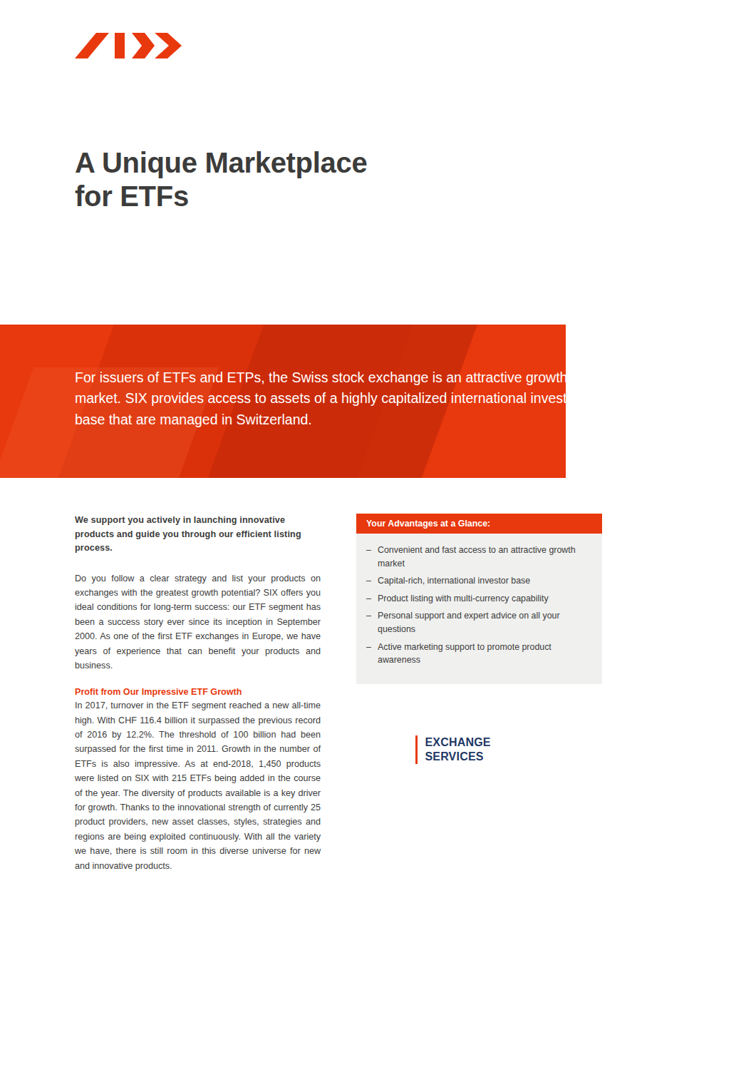A Unique Marketplace
for ETFs
For issuers of ETFs and ETPs, the Swiss stock exchange is an attractive growth market. SIX provides access to assets of a highly capitalized international investor base that are managed in Switzerland.
We support you actively in launching innovative products and guide you through our efficient listing process.
Do you follow a clear strategy and list your products on exchanges with the greatest growth potential? SIX offers you ideal conditions for long-term success: our ETF segment has been a success story ever since its inception in September 2000. As one of the first ETF exchanges in Europe, we have years of experience that can benefit your products and business.
Profit from Our Impressive ETF Growth
In 2017, turnover in the ETF segment reached a new all-time high. With CHF 116.4 billion it surpassed the previous record of 2016 by 12.2%. The threshold of 100 billion had been surpassed for the first time in 2011. Growth in the number of ETFs is also impressive. As at end-2018, 1,450 products were listed on SIX with 215 ETFs being added in the course of the year. The diversity of products available is a key driver for growth. Thanks to the innovational strength of currently 25 product providers, new asset classes, styles, strategies and regions are being exploited continuously. With all the variety we have, there is still room in this diverse universe for new and innovative products.
Your Advantages at a Glance:
Convenient and fast access to an attractive growth market
Capital-rich, international investor base
Product listing with multi-currency capability
Personal support and expert advice on all your questions
Active marketing support to promote product awareness
EXCHANGE SERVICES